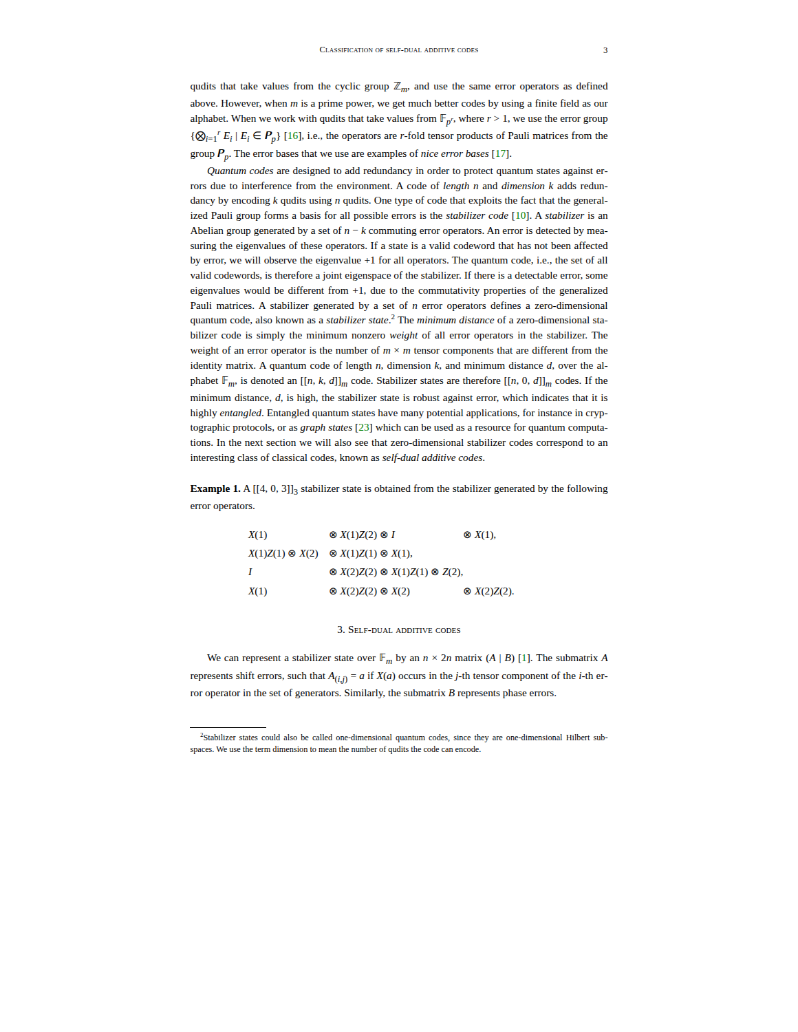Classification of self-dual additive codes 3
qudits that take values from the cyclic group ℤm, and use the same error operators as defined above. However, when m is a prime power, we get much better codes by using a finite field as our alphabet. When we work with qudits that take values from 𝔽pr, where r > 1, we use the error group {⨂i=1r Ei | Ei ∈ 𝑷p} [16], i.e., the operators are r-fold tensor products of Pauli matrices from the group 𝑷p. The error bases that we use are examples of nice error bases [17].
Quantum codes are designed to add redundancy in order to protect quantum states against errors due to interference from the environment. A code of length n and dimension k adds redundancy by encoding k qudits using n qudits. One type of code that exploits the fact that the generalized Pauli group forms a basis for all possible errors is the stabilizer code [10]. A stabilizer is an Abelian group generated by a set of n − k commuting error operators. An error is detected by measuring the eigenvalues of these operators. If a state is a valid codeword that has not been affected by error, we will observe the eigenvalue +1 for all operators. The quantum code, i.e., the set of all valid codewords, is therefore a joint eigenspace of the stabilizer. If there is a detectable error, some eigenvalues would be different from +1, due to the commutativity properties of the generalized Pauli matrices. A stabilizer generated by a set of n error operators defines a zero-dimensional quantum code, also known as a stabilizer state.2 The minimum distance of a zero-dimensional stabilizer code is simply the minimum nonzero weight of all error operators in the stabilizer. The weight of an error operator is the number of m × m tensor components that are different from the identity matrix. A quantum code of length n, dimension k, and minimum distance d, over the alphabet 𝔽m, is denoted an [[n, k, d]]m code. Stabilizer states are therefore [[n, 0, d]]m codes. If the minimum distance, d, is high, the stabilizer state is robust against error, which indicates that it is highly entangled. Entangled quantum states have many potential applications, for instance in cryptographic protocols, or as graph states [23] which can be used as a resource for quantum computations. In the next section we will also see that zero-dimensional stabilizer codes correspond to an interesting class of classical codes, known as self-dual additive codes.
Example 1. A [[4, 0, 3]]3 stabilizer state is obtained from the stabilizer generated by the following error operators.
| X (1) | ⊗ X (1) Z (2) ⊗ I | ⊗ X (1), | |
| X (1) Z (1) ⊗ X (2) | ⊗ X (1) Z (1) ⊗ X (1), | | |
| I | ⊗ X (2) Z (2) ⊗ X (1) Z (1) ⊗ Z (2), | | |
| X (1) | ⊗ X (2) Z (2) ⊗ X (2) | ⊗ X (2) Z (2). | |
3. Self-dual additive codes
We can represent a stabilizer state over 𝔽m by an n × 2n matrix (A | B) [1]. The submatrix A represents shift errors, such that A(i,j) = a if X(a) occurs in the j-th tensor component of the i-th error operator in the set of generators. Similarly, the submatrix B represents phase errors.
2Stabilizer states could also be called one-dimensional quantum codes, since they are one-dimensional Hilbert subspaces. We use the term dimension to mean the number of qudits the code can encode.